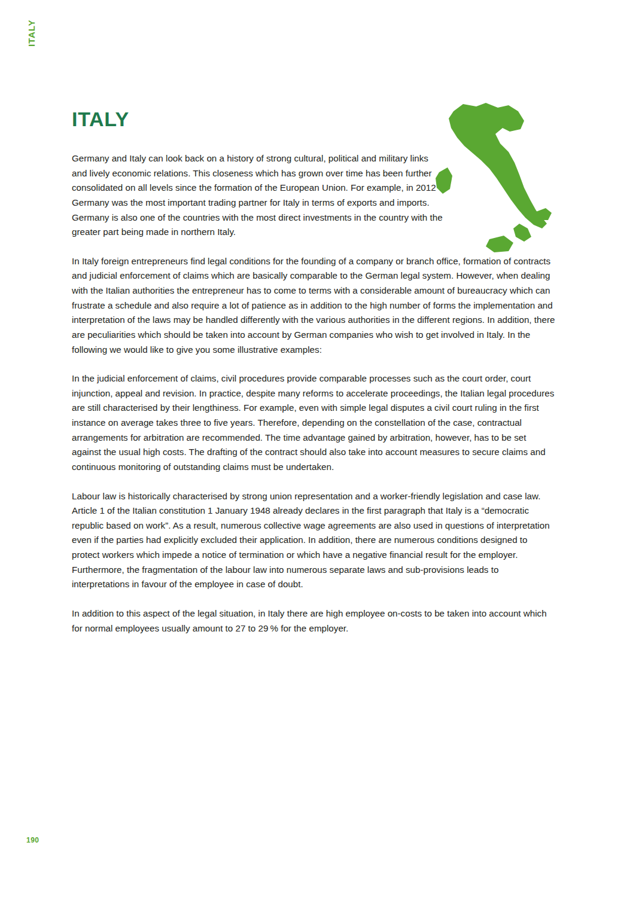ITALY
ITALY
Germany and Italy can look back on a history of strong cultural, political and military links and lively economic relations. This closeness which has grown over time has been further consolidated on all levels since the formation of the European Union. For example, in 2012 Germany was the most important trading partner for Italy in terms of exports and imports. Germany is also one of the countries with the most direct investments in the country with the greater part being made in northern Italy.
In Italy foreign entrepreneurs find legal conditions for the founding of a company or branch office, formation of contracts and judicial enforcement of claims which are basically comparable to the German legal system. However, when dealing with the Italian authorities the entrepreneur has to come to terms with a considerable amount of bureaucracy which can frustrate a schedule and also require a lot of patience as in addition to the high number of forms the implementation and interpretation of the laws may be handled differently with the various authorities in the different regions. In addition, there are peculiarities which should be taken into account by German companies who wish to get involved in Italy. In the following we would like to give you some illustrative examples:
In the judicial enforcement of claims, civil procedures provide comparable processes such as the court order, court injunction, appeal and revision. In practice, despite many reforms to accelerate proceedings, the Italian legal procedures are still characterised by their lengthiness. For example, even with simple legal disputes a civil court ruling in the first instance on average takes three to five years. Therefore, depending on the constellation of the case, contractual arrangements for arbitration are recommended. The time advantage gained by arbitration, however, has to be set against the usual high costs. The drafting of the contract should also take into account measures to secure claims and continuous monitoring of outstanding claims must be undertaken.
Labour law is historically characterised by strong union representation and a worker-friendly legislation and case law. Article 1 of the Italian constitution 1 January 1948 already declares in the first paragraph that Italy is a “democratic republic based on work”. As a result, numerous collective wage agreements are also used in questions of interpretation even if the parties had explicitly excluded their application. In addition, there are numerous conditions designed to protect workers which impede a notice of termination or which have a negative financial result for the employer. Furthermore, the fragmentation of the labour law into numerous separate laws and sub-provisions leads to interpretations in favour of the employee in case of doubt.
In addition to this aspect of the legal situation, in Italy there are high employee on-costs to be taken into account which for normal employees usually amount to 27 to 29 % for the employer.
190